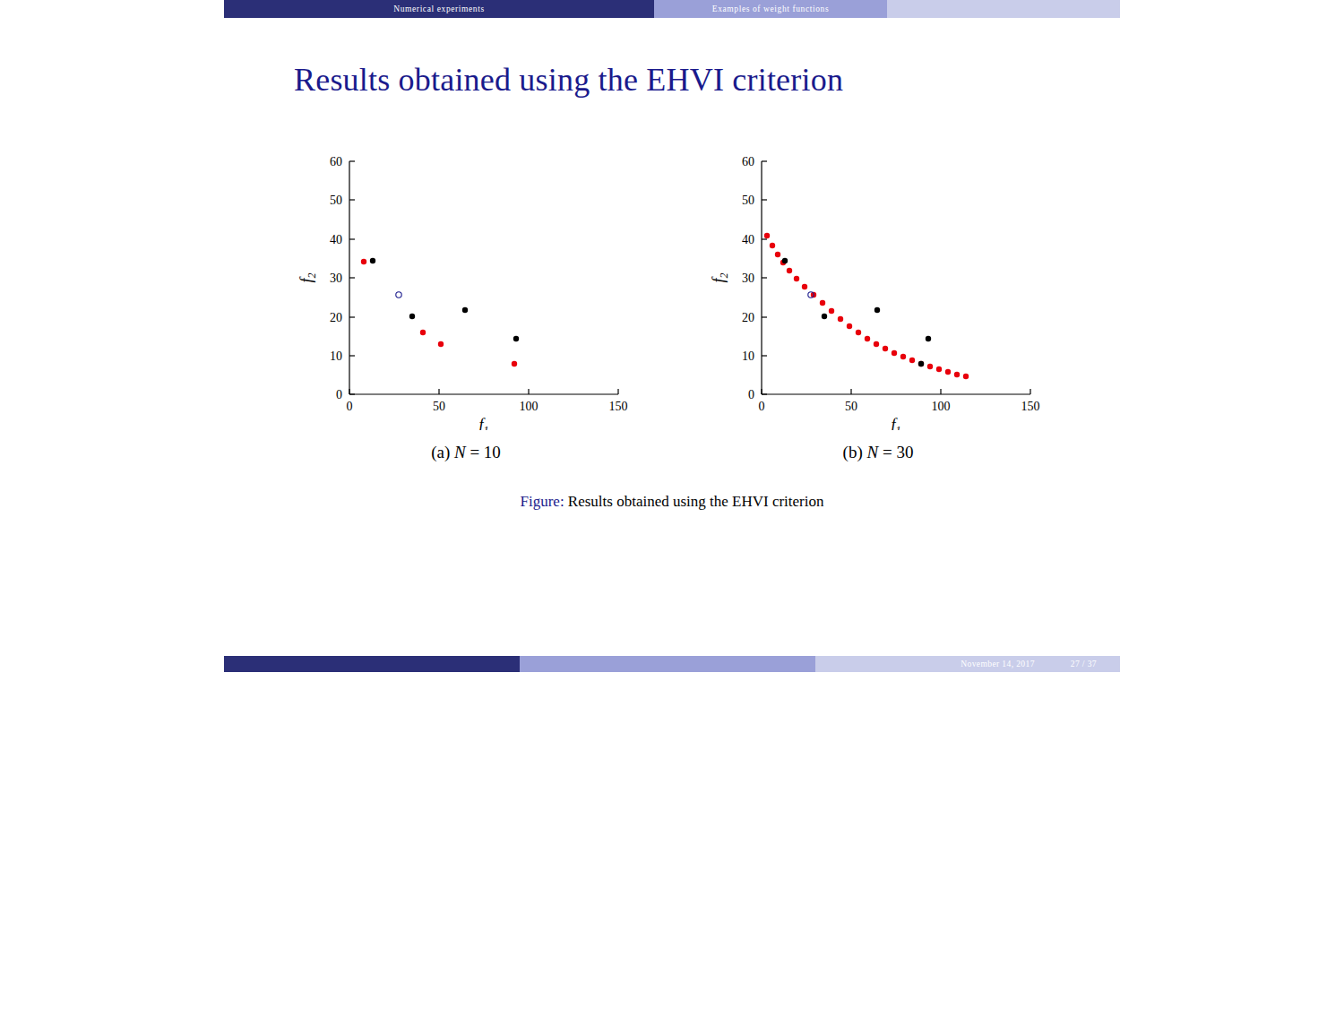Numerical experiments
Examples of weight functions
Results obtained using the EHVI criterion
0 50 100 150 0 10 20 30 40 50 60 f1 f2
(a) N = 10
0 50 100 150 0 10 20 30 40 50 60 f1 f2
(b) N = 30
Figure: Results obtained using the EHVI criterion
November 14, 2017 27 / 37